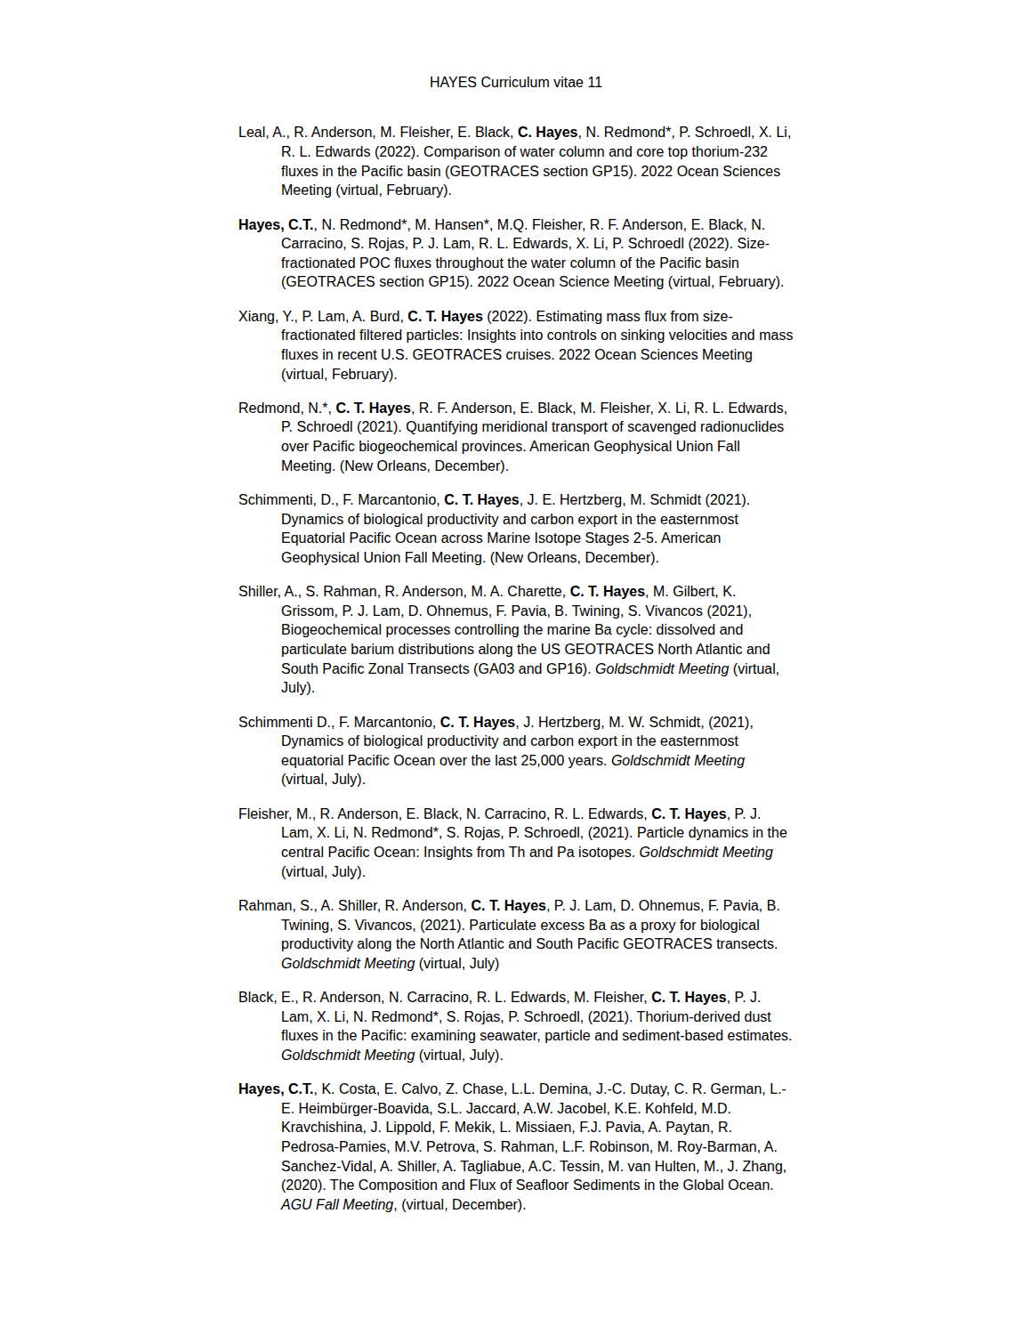HAYES Curriculum vitae 11
Leal, A., R. Anderson, M. Fleisher, E. Black, C. Hayes, N. Redmond*, P. Schroedl, X. Li, R. L. Edwards (2022). Comparison of water column and core top thorium-232 fluxes in the Pacific basin (GEOTRACES section GP15). 2022 Ocean Sciences Meeting (virtual, February).
Hayes, C.T., N. Redmond*, M. Hansen*, M.Q. Fleisher, R. F. Anderson, E. Black, N. Carracino, S. Rojas, P. J. Lam, R. L. Edwards, X. Li, P. Schroedl (2022). Size-fractionated POC fluxes throughout the water column of the Pacific basin (GEOTRACES section GP15). 2022 Ocean Science Meeting (virtual, February).
Xiang, Y., P. Lam, A. Burd, C. T. Hayes (2022). Estimating mass flux from size-fractionated filtered particles: Insights into controls on sinking velocities and mass fluxes in recent U.S. GEOTRACES cruises. 2022 Ocean Sciences Meeting (virtual, February).
Redmond, N.*, C. T. Hayes, R. F. Anderson, E. Black, M. Fleisher, X. Li, R. L. Edwards, P. Schroedl (2021). Quantifying meridional transport of scavenged radionuclides over Pacific biogeochemical provinces. American Geophysical Union Fall Meeting. (New Orleans, December).
Schimmenti, D., F. Marcantonio, C. T. Hayes, J. E. Hertzberg, M. Schmidt (2021). Dynamics of biological productivity and carbon export in the easternmost Equatorial Pacific Ocean across Marine Isotope Stages 2-5. American Geophysical Union Fall Meeting. (New Orleans, December).
Shiller, A., S. Rahman, R. Anderson, M. A. Charette, C. T. Hayes, M. Gilbert, K. Grissom, P. J. Lam, D. Ohnemus, F. Pavia, B. Twining, S. Vivancos (2021), Biogeochemical processes controlling the marine Ba cycle: dissolved and particulate barium distributions along the US GEOTRACES North Atlantic and South Pacific Zonal Transects (GA03 and GP16). Goldschmidt Meeting (virtual, July).
Schimmenti D., F. Marcantonio, C. T. Hayes, J. Hertzberg, M. W. Schmidt, (2021), Dynamics of biological productivity and carbon export in the easternmost equatorial Pacific Ocean over the last 25,000 years. Goldschmidt Meeting (virtual, July).
Fleisher, M., R. Anderson, E. Black, N. Carracino, R. L. Edwards, C. T. Hayes, P. J. Lam, X. Li, N. Redmond*, S. Rojas, P. Schroedl, (2021). Particle dynamics in the central Pacific Ocean: Insights from Th and Pa isotopes. Goldschmidt Meeting (virtual, July).
Rahman, S., A. Shiller, R. Anderson, C. T. Hayes, P. J. Lam, D. Ohnemus, F. Pavia, B. Twining, S. Vivancos, (2021). Particulate excess Ba as a proxy for biological productivity along the North Atlantic and South Pacific GEOTRACES transects. Goldschmidt Meeting (virtual, July)
Black, E., R. Anderson, N. Carracino, R. L. Edwards, M. Fleisher, C. T. Hayes, P. J. Lam, X. Li, N. Redmond*, S. Rojas, P. Schroedl, (2021). Thorium-derived dust fluxes in the Pacific: examining seawater, particle and sediment-based estimates. Goldschmidt Meeting (virtual, July).
Hayes, C.T., K. Costa, E. Calvo, Z. Chase, L.L. Demina, J.-C. Dutay, C. R. German, L.-E. Heimbürger-Boavida, S.L. Jaccard, A.W. Jacobel, K.E. Kohfeld, M.D. Kravchishina, J. Lippold, F. Mekik, L. Missiaen, F.J. Pavia, A. Paytan, R. Pedrosa-Pamies, M.V. Petrova, S. Rahman, L.F. Robinson, M. Roy-Barman, A. Sanchez-Vidal, A. Shiller, A. Tagliabue, A.C. Tessin, M. van Hulten, M., J. Zhang, (2020). The Composition and Flux of Seafloor Sediments in the Global Ocean. AGU Fall Meeting, (virtual, December).